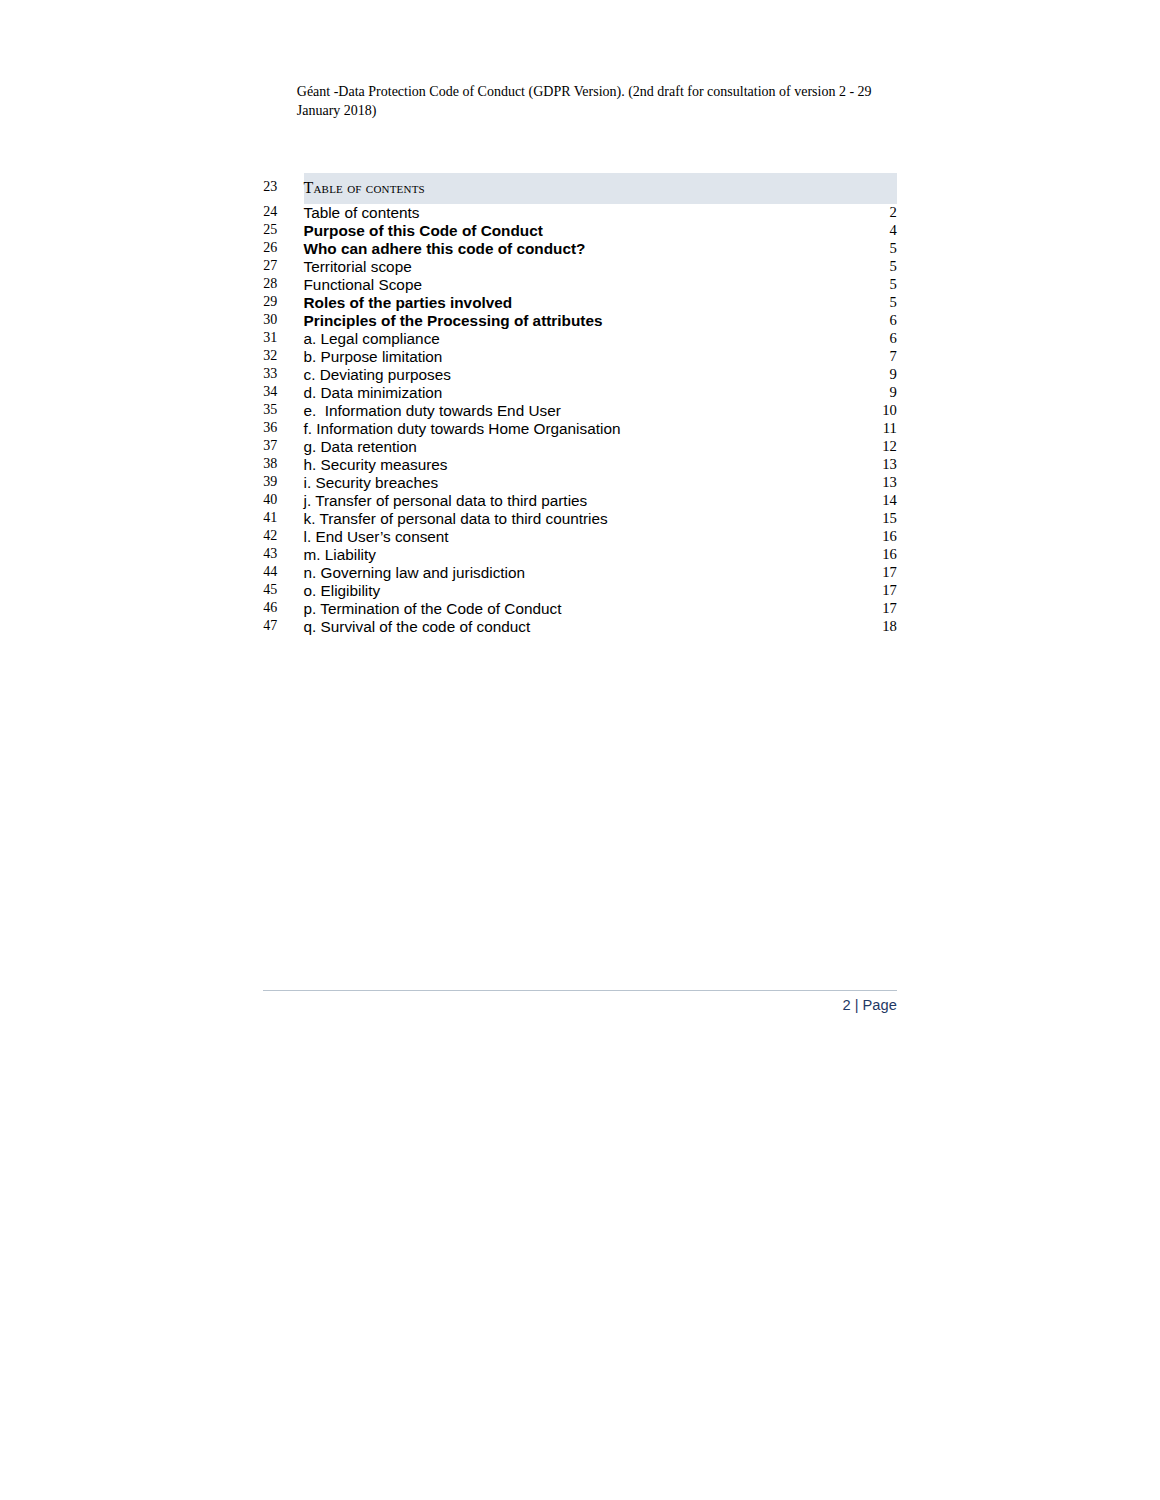Géant -Data Protection Code of Conduct (GDPR Version). (2nd draft for consultation of version 2 - 29 January 2018)
| 23 | Table of contents | |
| 24 | Table of contents | 2 |
| 25 | Purpose of this Code of Conduct | 4 |
| 26 | Who can adhere this code of conduct? | 5 |
| 27 | Territorial scope | 5 |
| 28 | Functional Scope | 5 |
| 29 | Roles of the parties involved | 5 |
| 30 | Principles of the Processing of attributes | 6 |
| 31 | a. Legal compliance | 6 |
| 32 | b. Purpose limitation | 7 |
| 33 | c. Deviating purposes | 9 |
| 34 | d. Data minimization | 9 |
| 35 | e. Information duty towards End User | 10 |
| 36 | f. Information duty towards Home Organisation | 11 |
| 37 | g. Data retention | 12 |
| 38 | h. Security measures | 13 |
| 39 | i. Security breaches | 13 |
| 40 | j. Transfer of personal data to third parties | 14 |
| 41 | k. Transfer of personal data to third countries | 15 |
| 42 | l. End User’s consent | 16 |
| 43 | m. Liability | 16 |
| 44 | n. Governing law and jurisdiction | 17 |
| 45 | o. Eligibility | 17 |
| 46 | p. Termination of the Code of Conduct | 17 |
| 47 | q. Survival of the code of conduct | 18 |
2 | Page